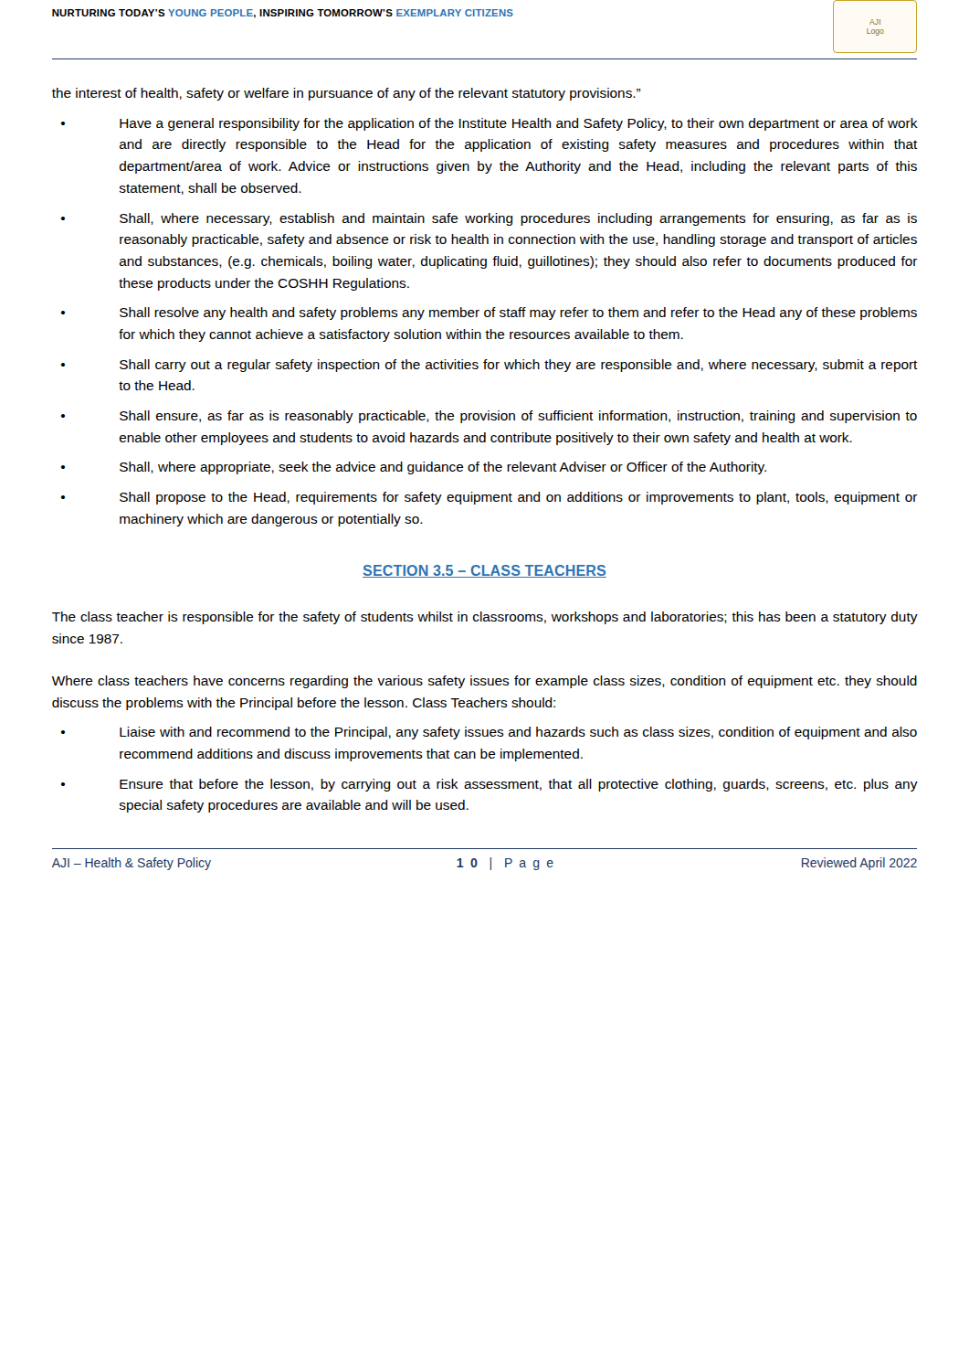Nurturing Today’s Young People, Inspiring Tomorrow’s Exemplary Citizens
AJI
Logo
the interest of health, safety or welfare in pursuance of any of the relevant statutory provisions.”
Have a general responsibility for the application of the Institute Health and Safety Policy, to their own department or area of work and are directly responsible to the Head for the application of existing safety measures and procedures within that department/area of work. Advice or instructions given by the Authority and the Head, including the relevant parts of this statement, shall be observed.
Shall, where necessary, establish and maintain safe working procedures including arrangements for ensuring, as far as is reasonably practicable, safety and absence or risk to health in connection with the use, handling storage and transport of articles and substances, (e.g. chemicals, boiling water, duplicating fluid, guillotines); they should also refer to documents produced for these products under the COSHH Regulations.
Shall resolve any health and safety problems any member of staff may refer to them and refer to the Head any of these problems for which they cannot achieve a satisfactory solution within the resources available to them.
Shall carry out a regular safety inspection of the activities for which they are responsible and, where necessary, submit a report to the Head.
Shall ensure, as far as is reasonably practicable, the provision of sufficient information, instruction, training and supervision to enable other employees and students to avoid hazards and contribute positively to their own safety and health at work.
Shall, where appropriate, seek the advice and guidance of the relevant Adviser or Officer of the Authority.
Shall propose to the Head, requirements for safety equipment and on additions or improvements to plant, tools, equipment or machinery which are dangerous or potentially so.
SECTION 3.5 – CLASS TEACHERS
The class teacher is responsible for the safety of students whilst in classrooms, workshops and laboratories; this has been a statutory duty since 1987.
Where class teachers have concerns regarding the various safety issues for example class sizes, condition of equipment etc. they should discuss the problems with the Principal before the lesson. Class Teachers should:
Liaise with and recommend to the Principal, any safety issues and hazards such as class sizes, condition of equipment and also recommend additions and discuss improvements that can be implemented.
Ensure that before the lesson, by carrying out a risk assessment, that all protective clothing, guards, screens, etc. plus any special safety procedures are available and will be used.
AJI – Health & Safety Policy 1 0 | P a g e Reviewed April 2022